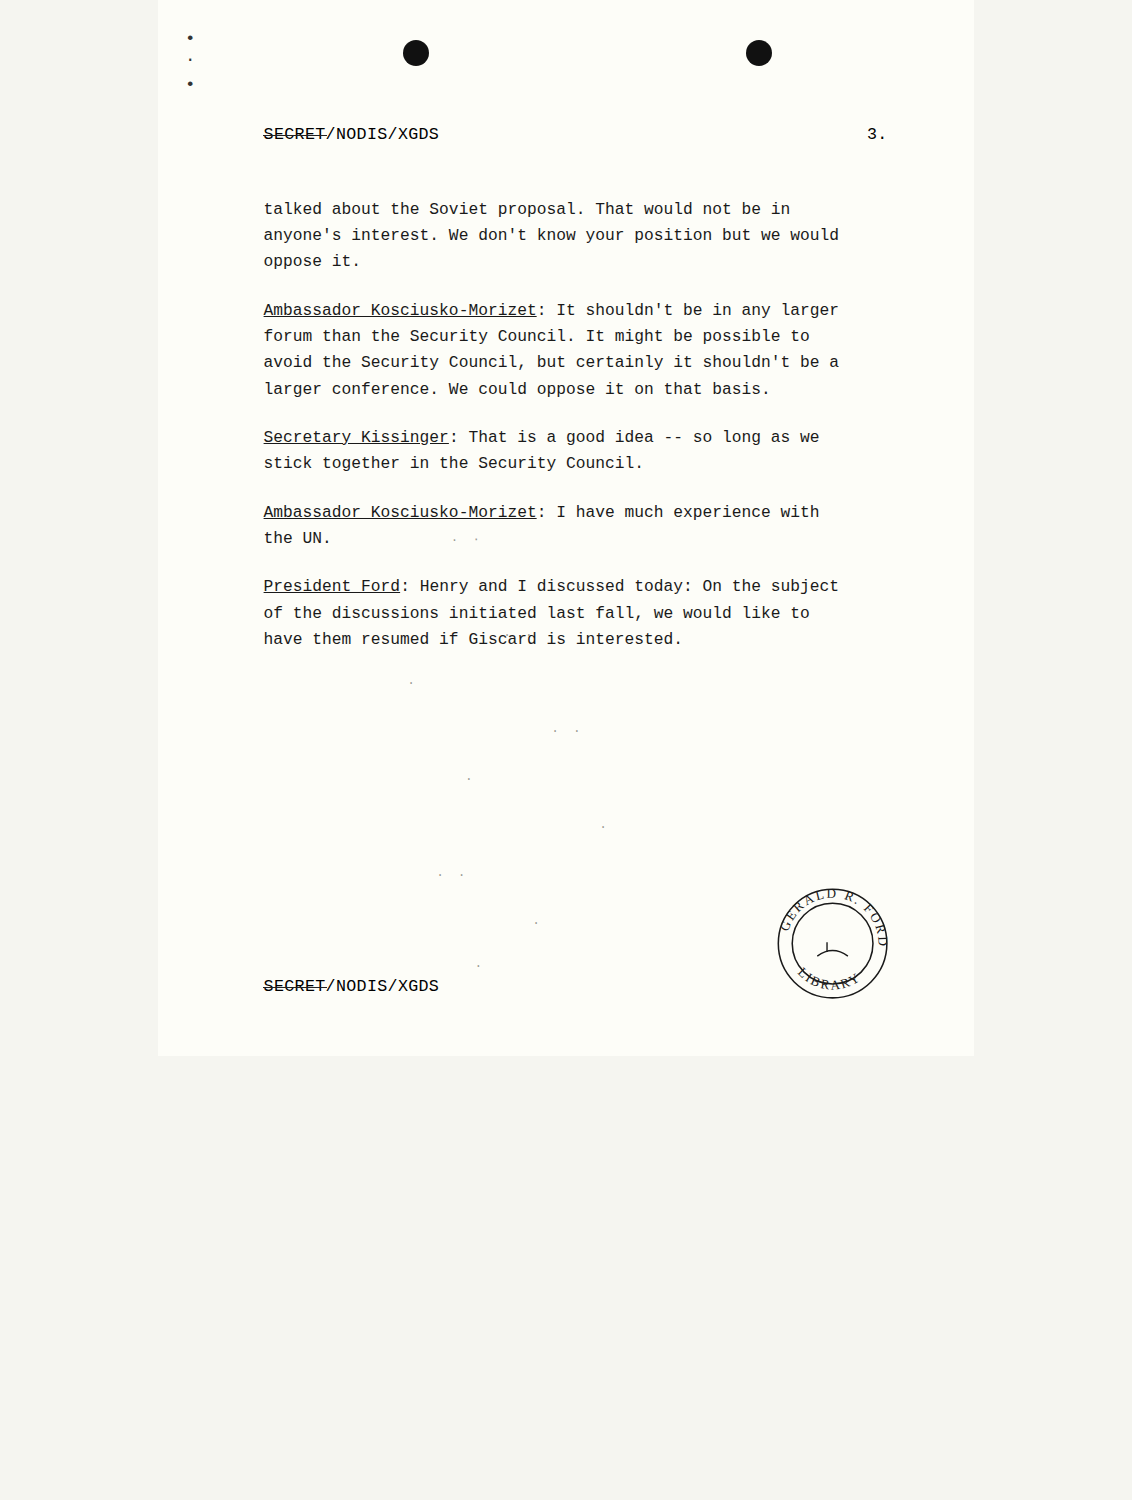•
·
•
SECRET/NODIS/XGDS
3.
talked about the Soviet proposal. That would not be in anyone's interest. We don't know your position but we would oppose it.
Ambassador Kosciusko-Morizet: It shouldn't be in any larger forum than the Security Council. It might be possible to avoid the Security Council, but certainly it shouldn't be a larger conference. We could oppose it on that basis.
Secretary Kissinger: That is a good idea -- so long as we stick together in the Security Council.
Ambassador Kosciusko-Morizet: I have much experience with the UN.
President Ford: Henry and I discussed today: On the subject of the discussions initiated last fall, we would like to have them resumed if Giscard is interested.
· ·
·
· ·
·
· ·
·
·
· ·
·
·
SECRET/NODIS/XGDS
GERALD R. FORD LIBRARY